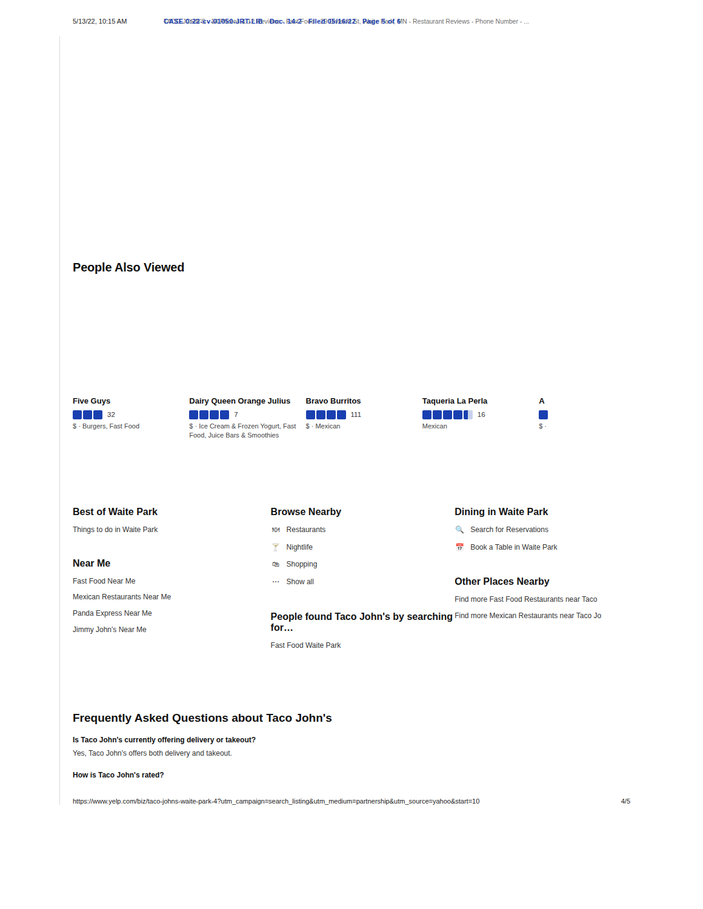5/13/22, 10:15 AM TACO JOHN'S - 14 Photos & 12 Reviews - Fast Food - 29 Division St, Waite Park, MN - Restaurant Reviews - Phone Number - ... CASE 0:22-cv-01050-JRT-LIB Doc. 14-2 Filed 05/16/22 Page 5 of 6
People Also Viewed
Five Guys
32
$ · Burgers, Fast Food
Dairy Queen Orange Julius
7
$ · Ice Cream & Frozen Yogurt, Fast Food, Juice Bars & Smoothies
Bravo Burritos
111
$ · Mexican
Taqueria La Perla
16
Mexican
A
$ ·
Best of Waite Park
Things to do in Waite Park
Near Me
Fast Food Near Me
Mexican Restaurants Near Me
Panda Express Near Me
Jimmy John's Near Me
Browse Nearby
🍽Restaurants
🍸Nightlife
🛍Shopping
⋯Show all
People found Taco John's by searching for…
Fast Food Waite Park
Dining in Waite Park
🔍Search for Reservations
📅Book a Table in Waite Park
Other Places Nearby
Find more Fast Food Restaurants near Taco
Find more Mexican Restaurants near Taco Jo
Frequently Asked Questions about Taco John's
Is Taco John's currently offering delivery or takeout?
Yes, Taco John's offers both delivery and takeout.
How is Taco John's rated?
https://www.yelp.com/biz/taco-johns-waite-park-4?utm_campaign=search_listing&utm_medium=partnership&utm_source=yahoo&start=10 4/5